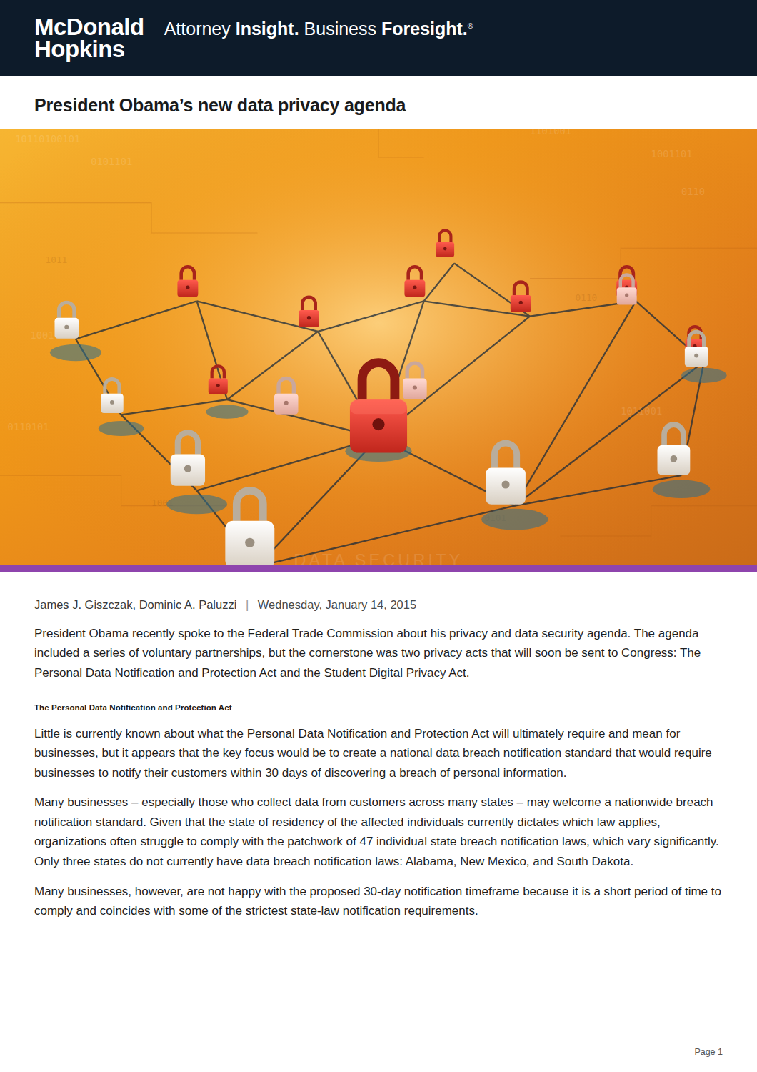McDonald Hopkins
Attorney Insight. Business Foresight.®
President Obama’s new data privacy agenda
10110100101 0101101 1001101 0110 1001 0110101 1011001 0101 10110 01101 1101001 0110 1011 0110 1001 0101 DATA SECURITY
James J. Giszczak, Dominic A. Paluzzi | Wednesday, January 14, 2015
President Obama recently spoke to the Federal Trade Commission about his privacy and data security agenda. The agenda included a series of voluntary partnerships, but the cornerstone was two privacy acts that will soon be sent to Congress: The Personal Data Notification and Protection Act and the Student Digital Privacy Act.
The Personal Data Notification and Protection Act
Little is currently known about what the Personal Data Notification and Protection Act will ultimately require and mean for businesses, but it appears that the key focus would be to create a national data breach notification standard that would require businesses to notify their customers within 30 days of discovering a breach of personal information.
Many businesses – especially those who collect data from customers across many states – may welcome a nationwide breach notification standard. Given that the state of residency of the affected individuals currently dictates which law applies, organizations often struggle to comply with the patchwork of 47 individual state breach notification laws, which vary significantly. Only three states do not currently have data breach notification laws: Alabama, New Mexico, and South Dakota.
Many businesses, however, are not happy with the proposed 30-day notification timeframe because it is a short period of time to comply and coincides with some of the strictest state-law notification requirements.
Page 1